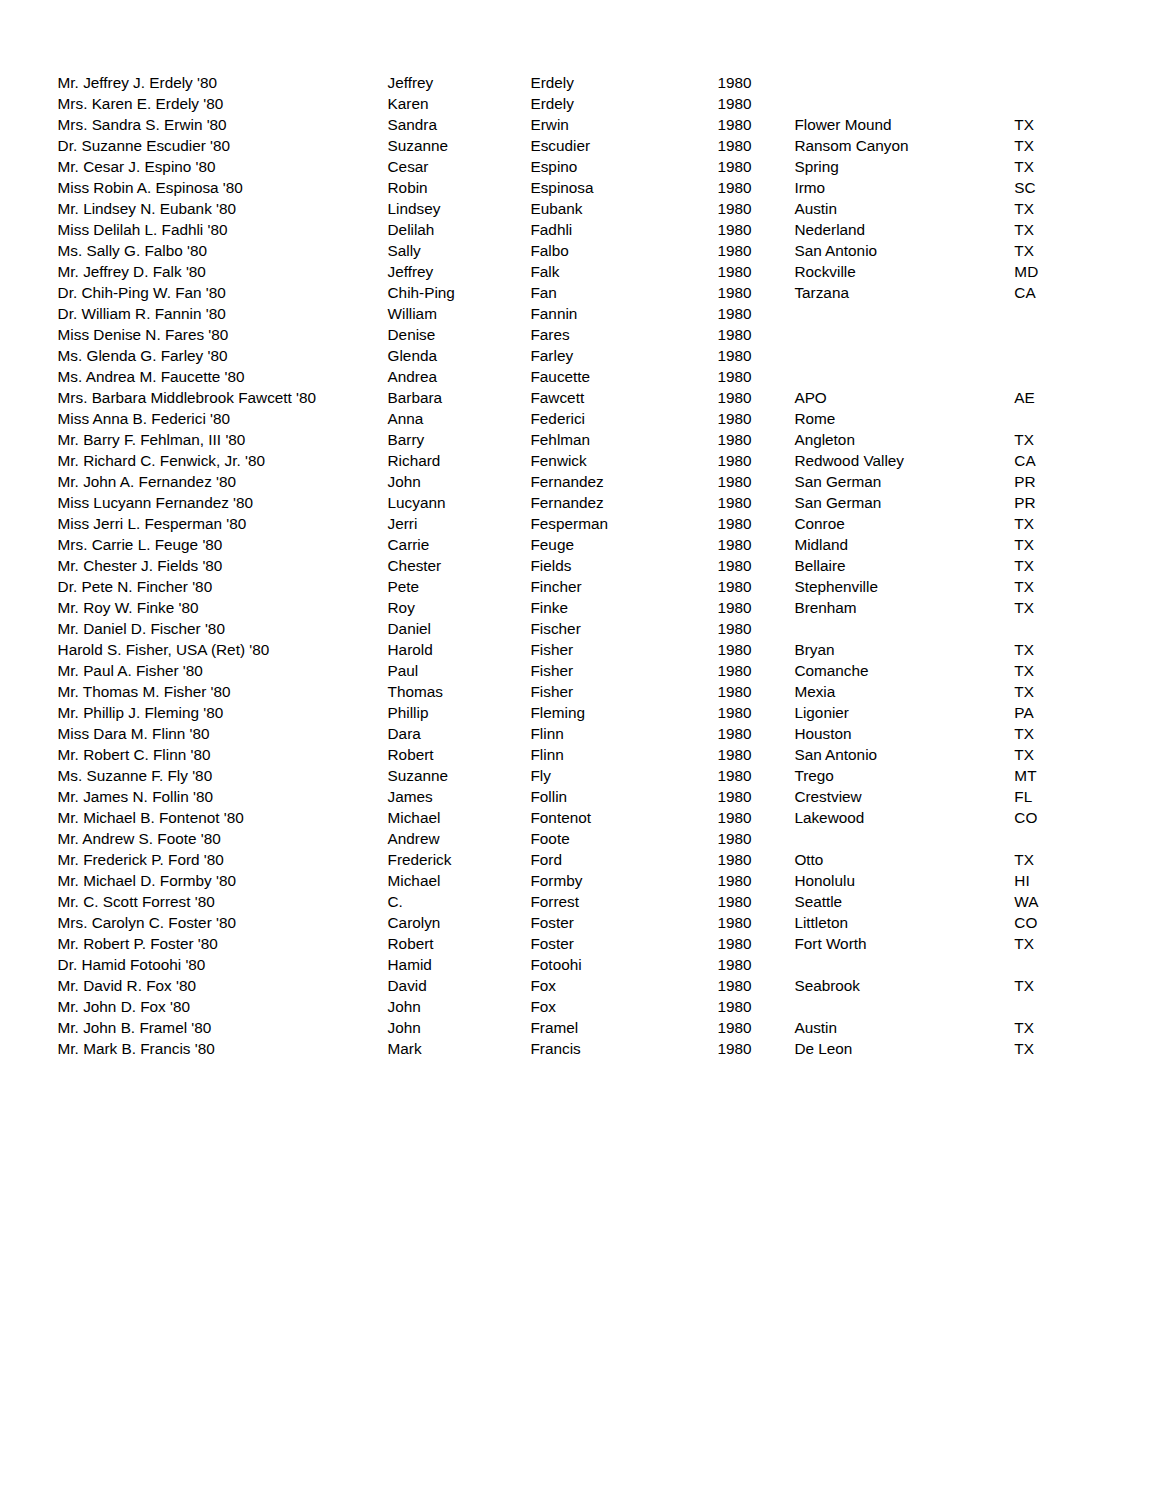| Mr. Jeffrey J. Erdely '80 | Jeffrey | Erdely | 1980 | | |
| Mrs. Karen E. Erdely '80 | Karen | Erdely | 1980 | | |
| Mrs. Sandra S. Erwin '80 | Sandra | Erwin | 1980 | Flower Mound | TX |
| Dr. Suzanne Escudier '80 | Suzanne | Escudier | 1980 | Ransom Canyon | TX |
| Mr. Cesar J. Espino '80 | Cesar | Espino | 1980 | Spring | TX |
| Miss Robin A. Espinosa '80 | Robin | Espinosa | 1980 | Irmo | SC |
| Mr. Lindsey N. Eubank '80 | Lindsey | Eubank | 1980 | Austin | TX |
| Miss Delilah L. Fadhli '80 | Delilah | Fadhli | 1980 | Nederland | TX |
| Ms. Sally G. Falbo '80 | Sally | Falbo | 1980 | San Antonio | TX |
| Mr. Jeffrey D. Falk '80 | Jeffrey | Falk | 1980 | Rockville | MD |
| Dr. Chih-Ping W. Fan '80 | Chih-Ping | Fan | 1980 | Tarzana | CA |
| Dr. William R. Fannin '80 | William | Fannin | 1980 | | |
| Miss Denise N. Fares '80 | Denise | Fares | 1980 | | |
| Ms. Glenda G. Farley '80 | Glenda | Farley | 1980 | | |
| Ms. Andrea M. Faucette '80 | Andrea | Faucette | 1980 | | |
| Mrs. Barbara Middlebrook Fawcett '80 | Barbara | Fawcett | 1980 | APO | AE |
| Miss Anna B. Federici '80 | Anna | Federici | 1980 | Rome | |
| Mr. Barry F. Fehlman, III '80 | Barry | Fehlman | 1980 | Angleton | TX |
| Mr. Richard C. Fenwick, Jr. '80 | Richard | Fenwick | 1980 | Redwood Valley | CA |
| Mr. John A. Fernandez '80 | John | Fernandez | 1980 | San German | PR |
| Miss Lucyann Fernandez '80 | Lucyann | Fernandez | 1980 | San German | PR |
| Miss Jerri L. Fesperman '80 | Jerri | Fesperman | 1980 | Conroe | TX |
| Mrs. Carrie L. Feuge '80 | Carrie | Feuge | 1980 | Midland | TX |
| Mr. Chester J. Fields '80 | Chester | Fields | 1980 | Bellaire | TX |
| Dr. Pete N. Fincher '80 | Pete | Fincher | 1980 | Stephenville | TX |
| Mr. Roy W. Finke '80 | Roy | Finke | 1980 | Brenham | TX |
| Mr. Daniel D. Fischer '80 | Daniel | Fischer | 1980 | | |
| Harold S. Fisher, USA (Ret) '80 | Harold | Fisher | 1980 | Bryan | TX |
| Mr. Paul A. Fisher '80 | Paul | Fisher | 1980 | Comanche | TX |
| Mr. Thomas M. Fisher '80 | Thomas | Fisher | 1980 | Mexia | TX |
| Mr. Phillip J. Fleming '80 | Phillip | Fleming | 1980 | Ligonier | PA |
| Miss Dara M. Flinn '80 | Dara | Flinn | 1980 | Houston | TX |
| Mr. Robert C. Flinn '80 | Robert | Flinn | 1980 | San Antonio | TX |
| Ms. Suzanne F. Fly '80 | Suzanne | Fly | 1980 | Trego | MT |
| Mr. James N. Follin '80 | James | Follin | 1980 | Crestview | FL |
| Mr. Michael B. Fontenot '80 | Michael | Fontenot | 1980 | Lakewood | CO |
| Mr. Andrew S. Foote '80 | Andrew | Foote | 1980 | | |
| Mr. Frederick P. Ford '80 | Frederick | Ford | 1980 | Otto | TX |
| Mr. Michael D. Formby '80 | Michael | Formby | 1980 | Honolulu | HI |
| Mr. C. Scott Forrest '80 | C. | Forrest | 1980 | Seattle | WA |
| Mrs. Carolyn C. Foster '80 | Carolyn | Foster | 1980 | Littleton | CO |
| Mr. Robert P. Foster '80 | Robert | Foster | 1980 | Fort Worth | TX |
| Dr. Hamid Fotoohi '80 | Hamid | Fotoohi | 1980 | | |
| Mr. David R. Fox '80 | David | Fox | 1980 | Seabrook | TX |
| Mr. John D. Fox '80 | John | Fox | 1980 | | |
| Mr. John B. Framel '80 | John | Framel | 1980 | Austin | TX |
| Mr. Mark B. Francis '80 | Mark | Francis | 1980 | De Leon | TX |